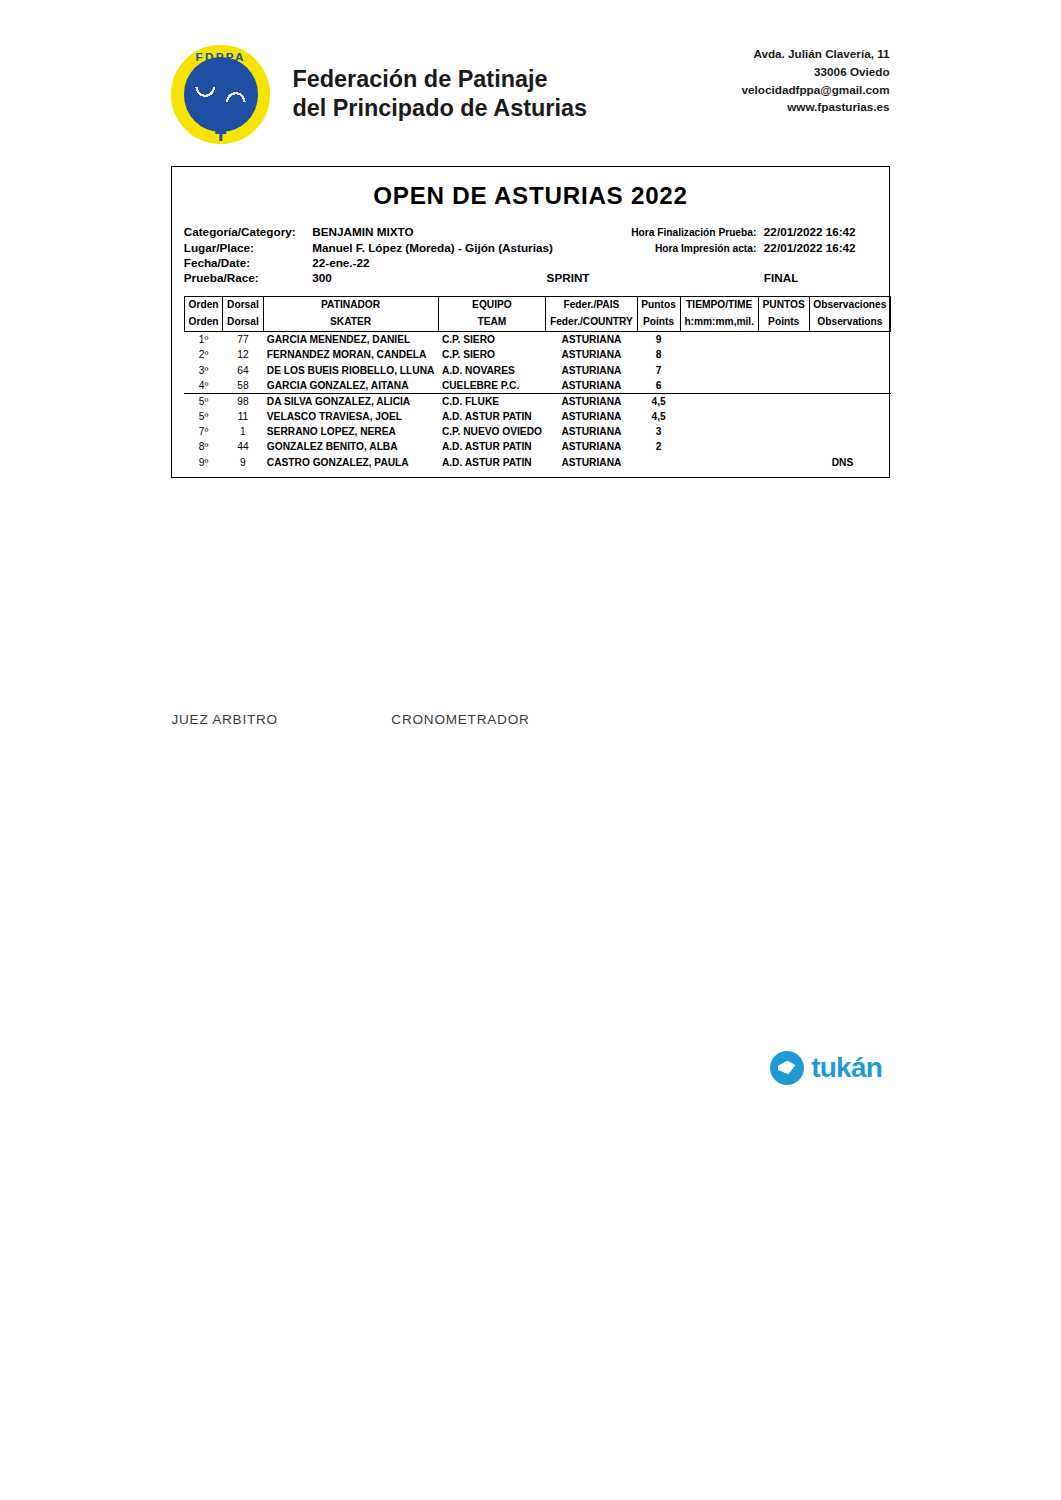FDPPA
Federación de Patinaje
del Principado de Asturias
Avda. Julián Clavería, 11
33006 Oviedo
velocidadfppa@gmail.com
www.fpasturias.es
OPEN DE ASTURIAS 2022
Categoría/Category:
BENJAMIN MIXTO
Hora Finalización Prueba:
22/01/2022 16:42
Lugar/Place:
Manuel F. López (Moreda) - Gijón (Asturias)
Hora Impresión acta:
22/01/2022 16:42
Fecha/Date:
22-ene.-22
Prueba/Race:
300
SPRINT
FINAL
| Orden | Dorsal | PATINADOR | EQUIPO | Feder./PAIS | Puntos | TIEMPO/TIME | PUNTOS | Observaciones |
| --- | --- | --- | --- | --- | --- | --- | --- | --- |
| Orden | Dorsal | SKATER | TEAM | Feder./COUNTRY | Points | h:mm:mm,mil. | Points | Observations |
| 1º | 77 | GARCIA MENENDEZ, DANIEL | C.P. SIERO | ASTURIANA | 9 | | | |
| 2º | 12 | FERNANDEZ MORAN, CANDELA | C.P. SIERO | ASTURIANA | 8 | | | |
| 3º | 64 | DE LOS BUEIS RIOBELLO, LLUNA | A.D. NOVARES | ASTURIANA | 7 | | | |
| 4º | 58 | GARCIA GONZALEZ, AITANA | CUELEBRE P.C. | ASTURIANA | 6 | | | |
| 5º | 98 | DA SILVA GONZALEZ, ALICIA | C.D. FLUKE | ASTURIANA | 4,5 | | | |
| 5º | 11 | VELASCO TRAVIESA, JOEL | A.D. ASTUR PATIN | ASTURIANA | 4,5 | | | |
| 7º | 1 | SERRANO LOPEZ, NEREA | C.P. NUEVO OVIEDO | ASTURIANA | 3 | | | |
| 8º | 44 | GONZALEZ BENITO, ALBA | A.D. ASTUR PATIN | ASTURIANA | 2 | | | |
| 9º | 9 | CASTRO GONZALEZ, PAULA | A.D. ASTUR PATIN | ASTURIANA | | | | DNS |
JUEZ ARBITRO
CRONOMETRADOR
tukán